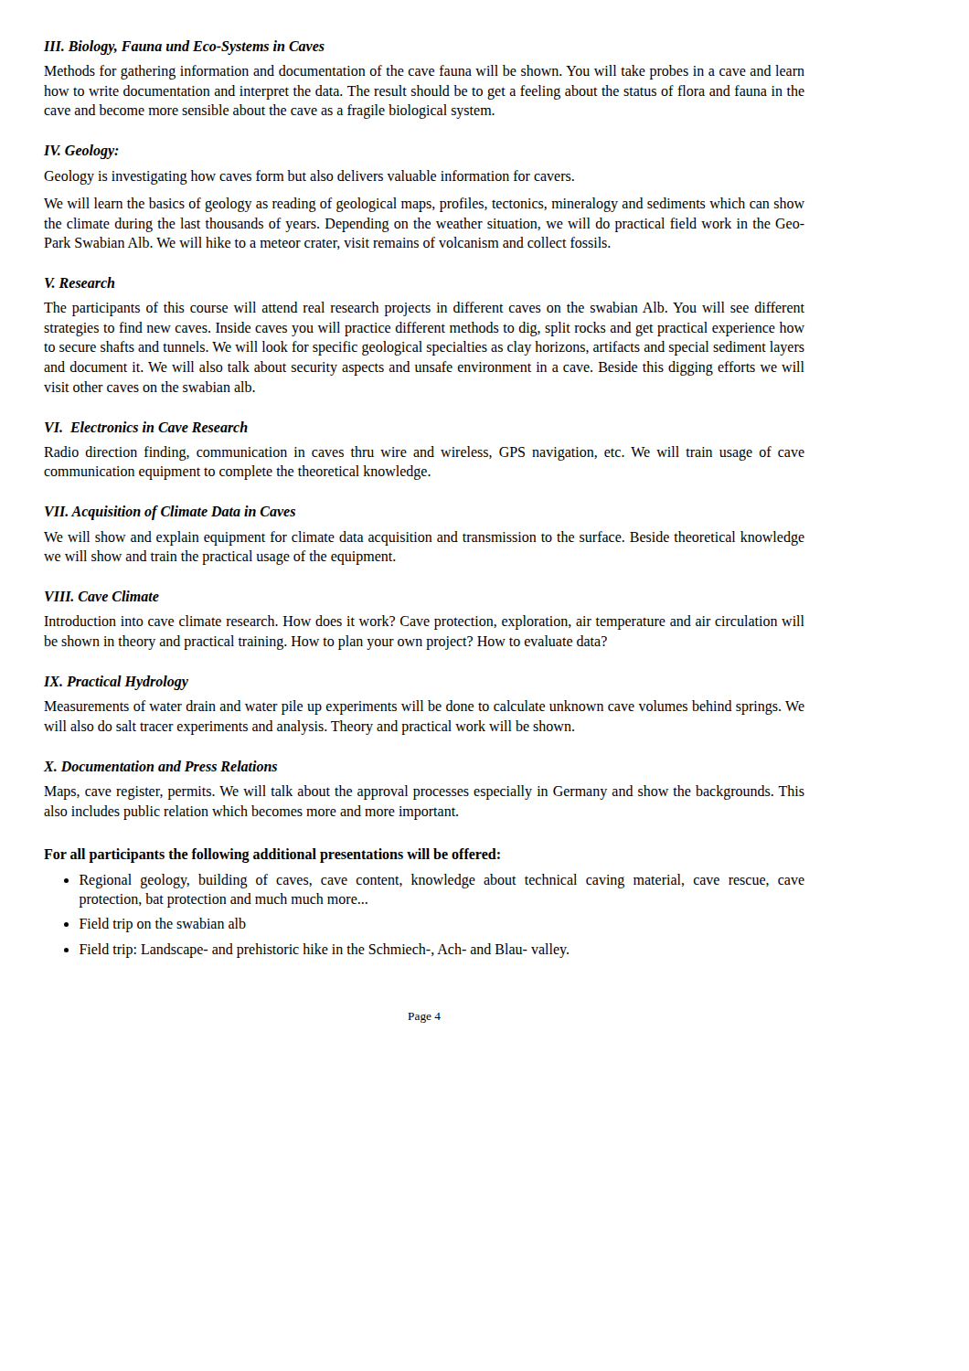III. Biology, Fauna und Eco-Systems in Caves
Methods for gathering information and documentation of the cave fauna will be shown. You will take probes in a cave and learn how to write documentation and interpret the data. The result should be to get a feeling about the status of flora and fauna in the cave and become more sensible about the cave as a fragile biological system.
IV. Geology:
Geology is investigating how caves form but also delivers valuable information for cavers.
We will learn the basics of geology as reading of geological maps, profiles, tectonics, mineralogy and sediments which can show the climate during the last thousands of years. Depending on the weather situation, we will do practical field work in the Geo-Park Swabian Alb. We will hike to a meteor crater, visit remains of volcanism and collect fossils.
V. Research
The participants of this course will attend real research projects in different caves on the swabian Alb. You will see different strategies to find new caves. Inside caves you will practice different methods to dig, split rocks and get practical experience how to secure shafts and tunnels. We will look for specific geological specialties as clay horizons, artifacts and special sediment layers and document it. We will also talk about security aspects and unsafe environment in a cave. Beside this digging efforts we will visit other caves on the swabian alb.
VI. Electronics in Cave Research
Radio direction finding, communication in caves thru wire and wireless, GPS navigation, etc. We will train usage of cave communication equipment to complete the theoretical knowledge.
VII. Acquisition of Climate Data in Caves
We will show and explain equipment for climate data acquisition and transmission to the surface. Beside theoretical knowledge we will show and train the practical usage of the equipment.
VIII. Cave Climate
Introduction into cave climate research. How does it work? Cave protection, exploration, air temperature and air circulation will be shown in theory and practical training. How to plan your own project? How to evaluate data?
IX. Practical Hydrology
Measurements of water drain and water pile up experiments will be done to calculate unknown cave volumes behind springs. We will also do salt tracer experiments and analysis. Theory and practical work will be shown.
X. Documentation and Press Relations
Maps, cave register, permits. We will talk about the approval processes especially in Germany and show the backgrounds. This also includes public relation which becomes more and more important.
For all participants the following additional presentations will be offered:
Regional geology, building of caves, cave content, knowledge about technical caving material, cave rescue, cave protection, bat protection and much much more...
Field trip on the swabian alb
Field trip: Landscape- and prehistoric hike in the Schmiech-, Ach- and Blau- valley.
Page 4